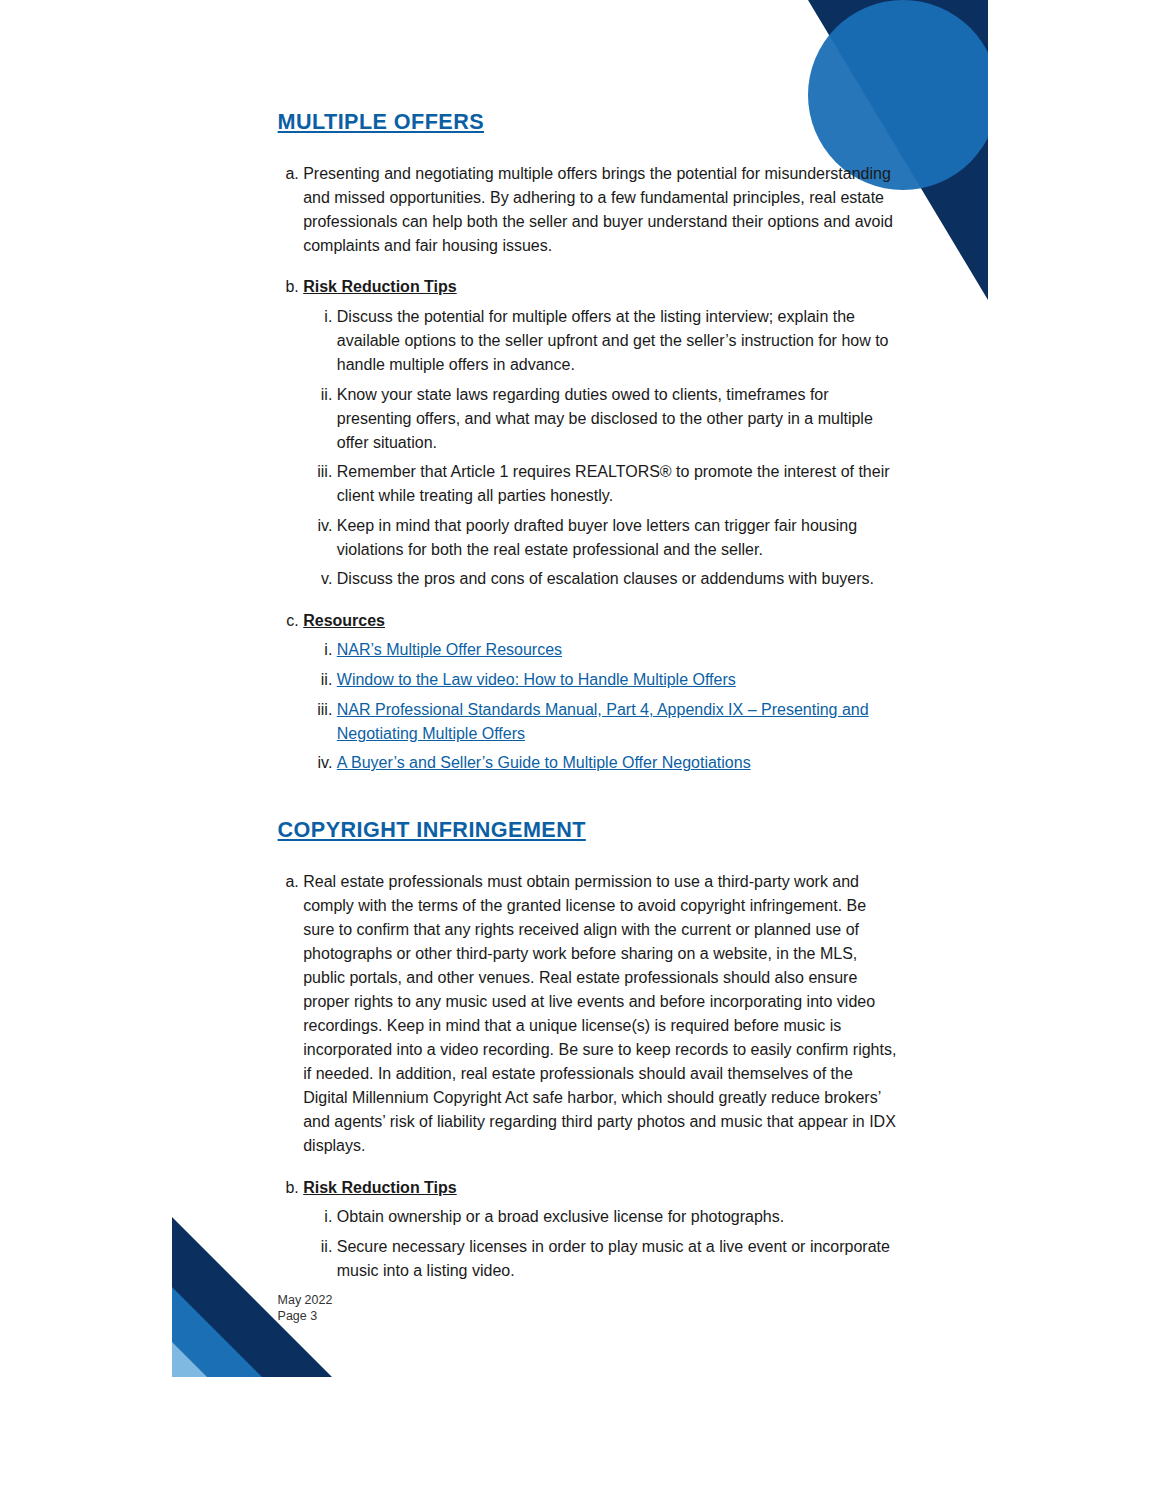Multiple Offers
Presenting and negotiating multiple offers brings the potential for misunderstanding and missed opportunities. By adhering to a few fundamental principles, real estate professionals can help both the seller and buyer understand their options and avoid complaints and fair housing issues.
Risk Reduction Tips
Discuss the potential for multiple offers at the listing interview; explain the available options to the seller upfront and get the seller’s instruction for how to handle multiple offers in advance.
Know your state laws regarding duties owed to clients, timeframes for presenting offers, and what may be disclosed to the other party in a multiple offer situation.
Remember that Article 1 requires REALTORS® to promote the interest of their client while treating all parties honestly.
Keep in mind that poorly drafted buyer love letters can trigger fair housing violations for both the real estate professional and the seller.
Discuss the pros and cons of escalation clauses or addendums with buyers.
Resources
NAR’s Multiple Offer Resources
Window to the Law video: How to Handle Multiple Offers
NAR Professional Standards Manual, Part 4, Appendix IX – Presenting and Negotiating Multiple Offers
A Buyer’s and Seller’s Guide to Multiple Offer Negotiations
Copyright Infringement
Real estate professionals must obtain permission to use a third-party work and comply with the terms of the granted license to avoid copyright infringement. Be sure to confirm that any rights received align with the current or planned use of photographs or other third-party work before sharing on a website, in the MLS, public portals, and other venues. Real estate professionals should also ensure proper rights to any music used at live events and before incorporating into video recordings. Keep in mind that a unique license(s) is required before music is incorporated into a video recording. Be sure to keep records to easily confirm rights, if needed. In addition, real estate professionals should avail themselves of the Digital Millennium Copyright Act safe harbor, which should greatly reduce brokers’ and agents’ risk of liability regarding third party photos and music that appear in IDX displays.
Risk Reduction Tips
Obtain ownership or a broad exclusive license for photographs.
Secure necessary licenses in order to play music at a live event or incorporate music into a listing video.
May 2022
Page 3